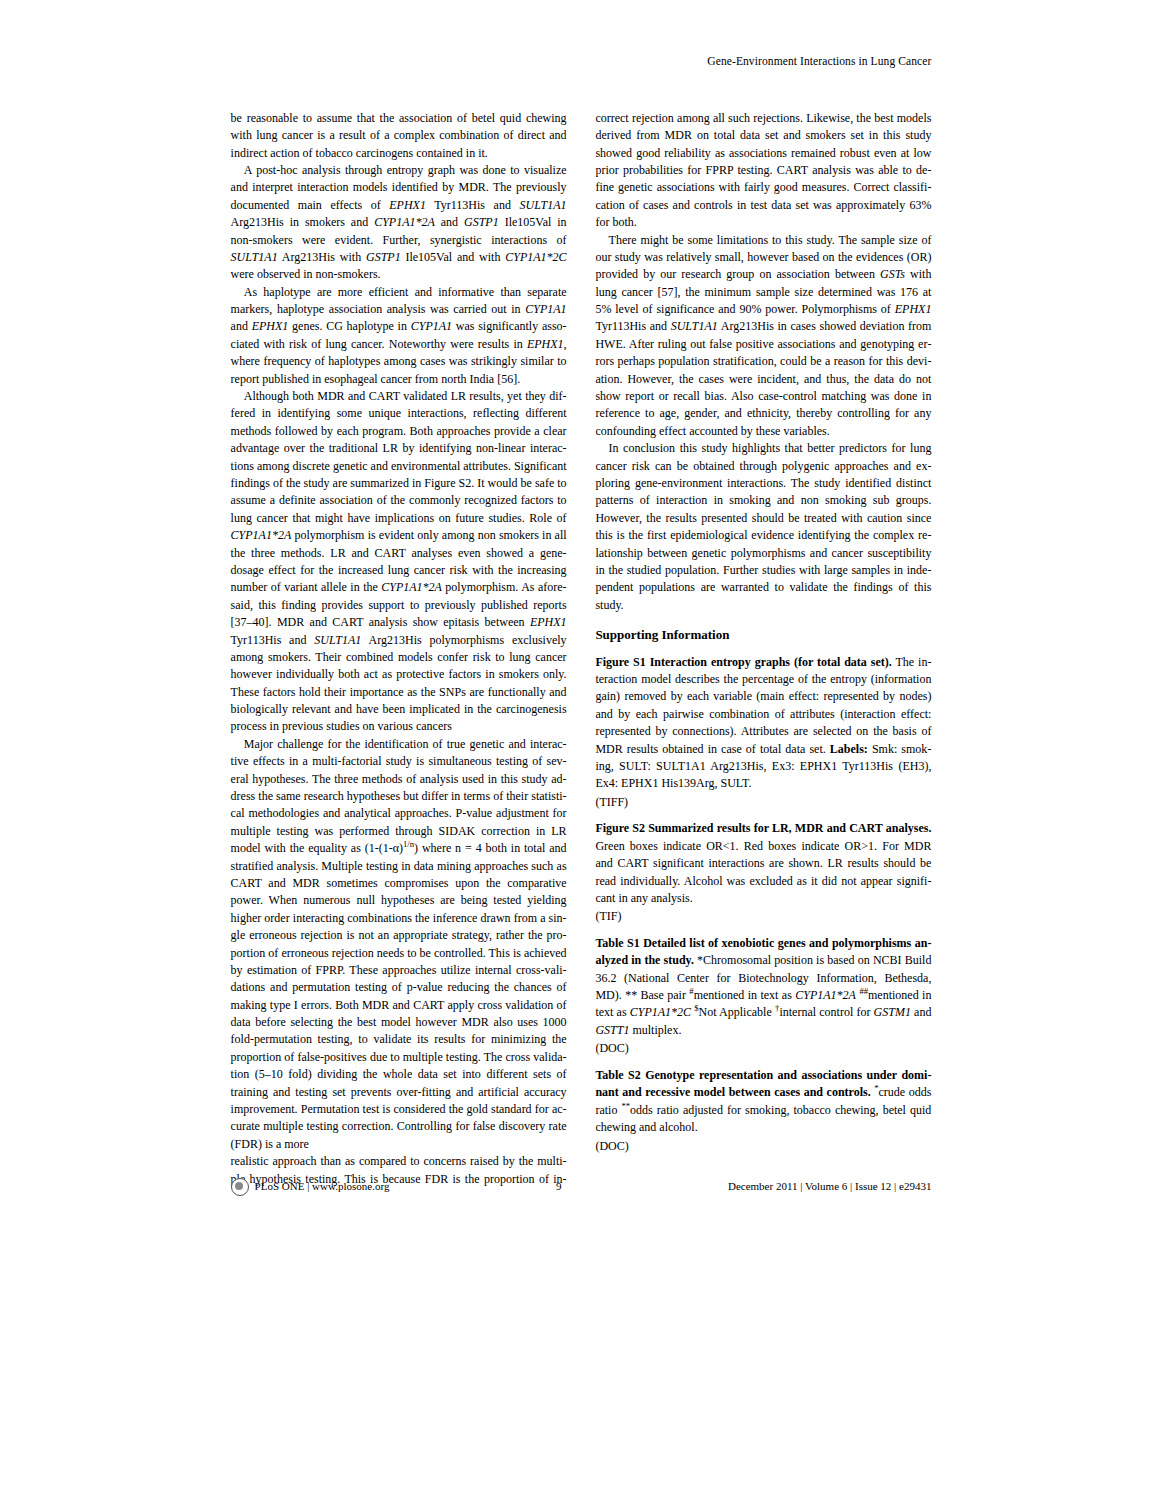Gene-Environment Interactions in Lung Cancer
be reasonable to assume that the association of betel quid chewing with lung cancer is a result of a complex combination of direct and indirect action of tobacco carcinogens contained in it.
A post-hoc analysis through entropy graph was done to visualize and interpret interaction models identified by MDR. The previously documented main effects of EPHX1 Tyr113His and SULT1A1 Arg213His in smokers and CYP1A1*2A and GSTP1 Ile105Val in non-smokers were evident. Further, synergistic interactions of SULT1A1 Arg213His with GSTP1 Ile105Val and with CYP1A1*2C were observed in non-smokers.
As haplotype are more efficient and informative than separate markers, haplotype association analysis was carried out in CYP1A1 and EPHX1 genes. CG haplotype in CYP1A1 was significantly associated with risk of lung cancer. Noteworthy were results in EPHX1, where frequency of haplotypes among cases was strikingly similar to report published in esophageal cancer from north India [56].
Although both MDR and CART validated LR results, yet they differed in identifying some unique interactions, reflecting different methods followed by each program. Both approaches provide a clear advantage over the traditional LR by identifying non-linear interactions among discrete genetic and environmental attributes. Significant findings of the study are summarized in Figure S2. It would be safe to assume a definite association of the commonly recognized factors to lung cancer that might have implications on future studies. Role of CYP1A1*2A polymorphism is evident only among non smokers in all the three methods. LR and CART analyses even showed a gene-dosage effect for the increased lung cancer risk with the increasing number of variant allele in the CYP1A1*2A polymorphism. As aforesaid, this finding provides support to previously published reports [37–40]. MDR and CART analysis show epitasis between EPHX1 Tyr113His and SULT1A1 Arg213His polymorphisms exclusively among smokers. Their combined models confer risk to lung cancer however individually both act as protective factors in smokers only. These factors hold their importance as the SNPs are functionally and biologically relevant and have been implicated in the carcinogenesis process in previous studies on various cancers
Major challenge for the identification of true genetic and interactive effects in a multi-factorial study is simultaneous testing of several hypotheses. The three methods of analysis used in this study address the same research hypotheses but differ in terms of their statistical methodologies and analytical approaches. P-value adjustment for multiple testing was performed through SIDAK correction in LR model with the equality as (1-(1-α)1/n) where n = 4 both in total and stratified analysis. Multiple testing in data mining approaches such as CART and MDR sometimes compromises upon the comparative power. When numerous null hypotheses are being tested yielding higher order interacting combinations the inference drawn from a single erroneous rejection is not an appropriate strategy, rather the proportion of erroneous rejection needs to be controlled. This is achieved by estimation of FPRP. These approaches utilize internal cross-validations and permutation testing of p-value reducing the chances of making type I errors. Both MDR and CART apply cross validation of data before selecting the best model however MDR also uses 1000 fold-permutation testing, to validate its results for minimizing the proportion of false-positives due to multiple testing. The cross validation (5–10 fold) dividing the whole data set into different sets of training and testing set prevents over-fitting and artificial accuracy improvement. Permutation test is considered the gold standard for accurate multiple testing correction. Controlling for false discovery rate (FDR) is a more
realistic approach than as compared to concerns raised by the multiple hypothesis testing. This is because FDR is the proportion of incorrect rejection among all such rejections. Likewise, the best models derived from MDR on total data set and smokers set in this study showed good reliability as associations remained robust even at low prior probabilities for FPRP testing. CART analysis was able to define genetic associations with fairly good measures. Correct classification of cases and controls in test data set was approximately 63% for both.
There might be some limitations to this study. The sample size of our study was relatively small, however based on the evidences (OR) provided by our research group on association between GSTs with lung cancer [57], the minimum sample size determined was 176 at 5% level of significance and 90% power. Polymorphisms of EPHX1 Tyr113His and SULT1A1 Arg213His in cases showed deviation from HWE. After ruling out false positive associations and genotyping errors perhaps population stratification, could be a reason for this deviation. However, the cases were incident, and thus, the data do not show report or recall bias. Also case-control matching was done in reference to age, gender, and ethnicity, thereby controlling for any confounding effect accounted by these variables.
In conclusion this study highlights that better predictors for lung cancer risk can be obtained through polygenic approaches and exploring gene-environment interactions. The study identified distinct patterns of interaction in smoking and non smoking sub groups. However, the results presented should be treated with caution since this is the first epidemiological evidence identifying the complex relationship between genetic polymorphisms and cancer susceptibility in the studied population. Further studies with large samples in independent populations are warranted to validate the findings of this study.
Supporting Information
Figure S1 Interaction entropy graphs (for total data set). The interaction model describes the percentage of the entropy (information gain) removed by each variable (main effect: represented by nodes) and by each pairwise combination of attributes (interaction effect: represented by connections). Attributes are selected on the basis of MDR results obtained in case of total data set. Labels: Smk: smoking, SULT: SULT1A1 Arg213His, Ex3: EPHX1 Tyr113His (EH3), Ex4: EPHX1 His139Arg, SULT.
(TIFF)
Figure S2 Summarized results for LR, MDR and CART analyses. Green boxes indicate OR<1. Red boxes indicate OR>1. For MDR and CART significant interactions are shown. LR results should be read individually. Alcohol was excluded as it did not appear significant in any analysis.
(TIF)
Table S1 Detailed list of xenobiotic genes and polymorphisms analyzed in the study. *Chromosomal position is based on NCBI Build 36.2 (National Center for Biotechnology Information, Bethesda, MD). ** Base pair #mentioned in text as CYP1A1*2A ##mentioned in text as CYP1A1*2C $Not Applicable †internal control for GSTM1 and GSTT1 multiplex.
(DOC)
Table S2 Genotype representation and associations under dominant and recessive model between cases and controls. *crude odds ratio **odds ratio adjusted for smoking, tobacco chewing, betel quid chewing and alcohol.
(DOC)
PLoS ONE | www.plosone.org
9
December 2011 | Volume 6 | Issue 12 | e29431